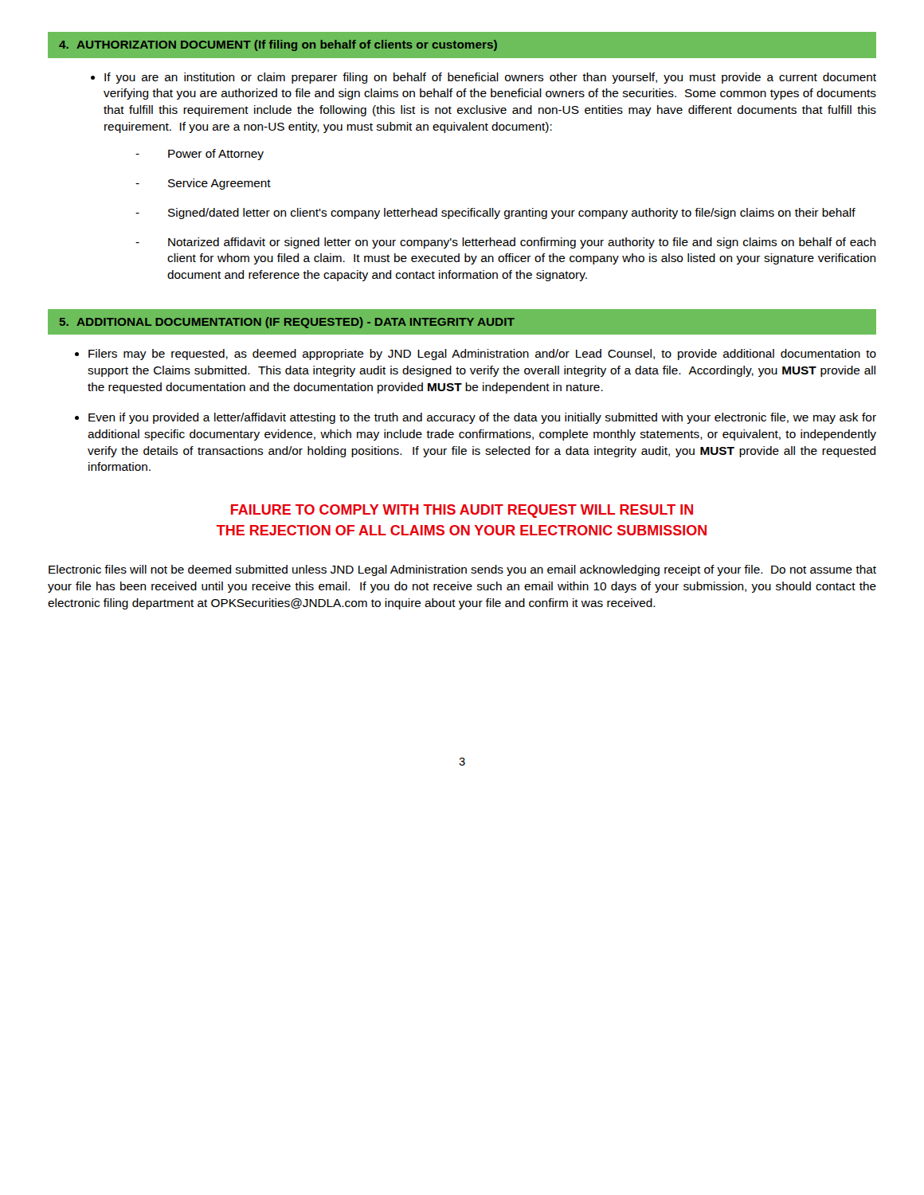4. AUTHORIZATION DOCUMENT (If filing on behalf of clients or customers)
If you are an institution or claim preparer filing on behalf of beneficial owners other than yourself, you must provide a current document verifying that you are authorized to file and sign claims on behalf of the beneficial owners of the securities. Some common types of documents that fulfill this requirement include the following (this list is not exclusive and non-US entities may have different documents that fulfill this requirement. If you are a non-US entity, you must submit an equivalent document):
Power of Attorney
Service Agreement
Signed/dated letter on client's company letterhead specifically granting your company authority to file/sign claims on their behalf
Notarized affidavit or signed letter on your company's letterhead confirming your authority to file and sign claims on behalf of each client for whom you filed a claim. It must be executed by an officer of the company who is also listed on your signature verification document and reference the capacity and contact information of the signatory.
5. ADDITIONAL DOCUMENTATION (IF REQUESTED) - DATA INTEGRITY AUDIT
Filers may be requested, as deemed appropriate by JND Legal Administration and/or Lead Counsel, to provide additional documentation to support the Claims submitted. This data integrity audit is designed to verify the overall integrity of a data file. Accordingly, you MUST provide all the requested documentation and the documentation provided MUST be independent in nature.
Even if you provided a letter/affidavit attesting to the truth and accuracy of the data you initially submitted with your electronic file, we may ask for additional specific documentary evidence, which may include trade confirmations, complete monthly statements, or equivalent, to independently verify the details of transactions and/or holding positions. If your file is selected for a data integrity audit, you MUST provide all the requested information.
FAILURE TO COMPLY WITH THIS AUDIT REQUEST WILL RESULT IN
THE REJECTION OF ALL CLAIMS ON YOUR ELECTRONIC SUBMISSION
Electronic files will not be deemed submitted unless JND Legal Administration sends you an email acknowledging receipt of your file. Do not assume that your file has been received until you receive this email. If you do not receive such an email within 10 days of your submission, you should contact the electronic filing department at OPKSecurities@JNDLA.com to inquire about your file and confirm it was received.
3